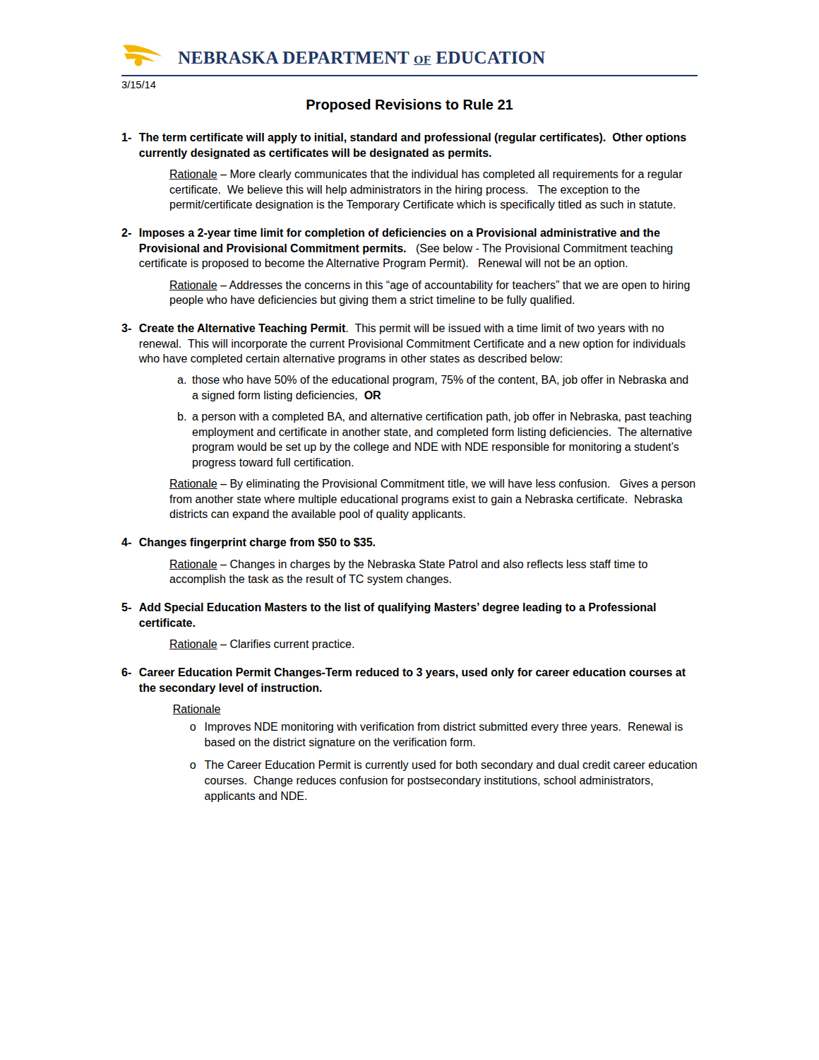NEBRASKA DEPARTMENT OF EDUCATION
3/15/14
Proposed Revisions to Rule 21
1- The term certificate will apply to initial, standard and professional (regular certificates). Other options currently designated as certificates will be designated as permits.
Rationale – More clearly communicates that the individual has completed all requirements for a regular certificate. We believe this will help administrators in the hiring process. The exception to the permit/certificate designation is the Temporary Certificate which is specifically titled as such in statute.
2- Imposes a 2-year time limit for completion of deficiencies on a Provisional administrative and the Provisional and Provisional Commitment permits. (See below - The Provisional Commitment teaching certificate is proposed to become the Alternative Program Permit). Renewal will not be an option.
Rationale – Addresses the concerns in this “age of accountability for teachers” that we are open to hiring people who have deficiencies but giving them a strict timeline to be fully qualified.
3- Create the Alternative Teaching Permit. This permit will be issued with a time limit of two years with no renewal. This will incorporate the current Provisional Commitment Certificate and a new option for individuals who have completed certain alternative programs in other states as described below:
those who have 50% of the educational program, 75% of the content, BA, job offer in Nebraska and a signed form listing deficiencies, OR
a person with a completed BA, and alternative certification path, job offer in Nebraska, past teaching employment and certificate in another state, and completed form listing deficiencies. The alternative program would be set up by the college and NDE with NDE responsible for monitoring a student’s progress toward full certification.
Rationale – By eliminating the Provisional Commitment title, we will have less confusion. Gives a person from another state where multiple educational programs exist to gain a Nebraska certificate. Nebraska districts can expand the available pool of quality applicants.
4- Changes fingerprint charge from $50 to $35.
Rationale – Changes in charges by the Nebraska State Patrol and also reflects less staff time to accomplish the task as the result of TC system changes.
5- Add Special Education Masters to the list of qualifying Masters’ degree leading to a Professional certificate.
Rationale – Clarifies current practice.
6- Career Education Permit Changes-Term reduced to 3 years, used only for career education courses at the secondary level of instruction.
Rationale
Improves NDE monitoring with verification from district submitted every three years. Renewal is based on the district signature on the verification form.
The Career Education Permit is currently used for both secondary and dual credit career education courses. Change reduces confusion for postsecondary institutions, school administrators, applicants and NDE.